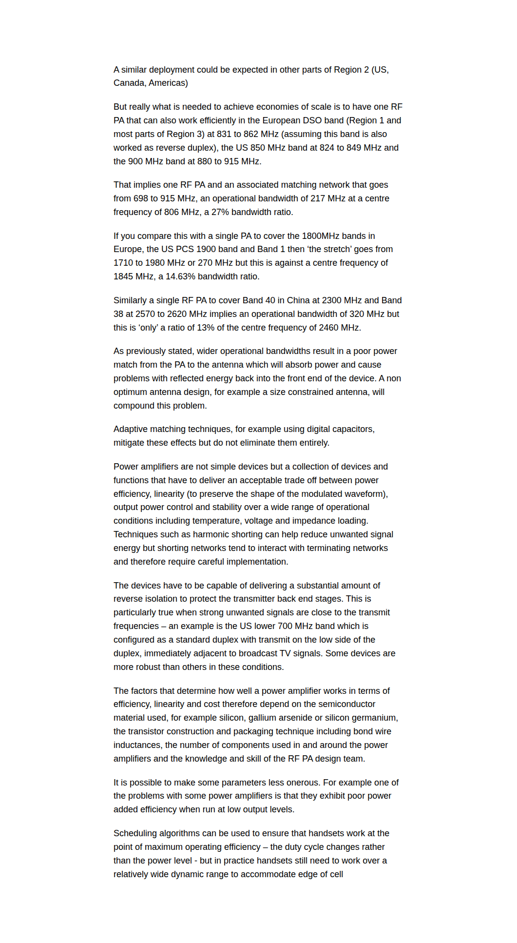A similar deployment could be expected in other parts of Region 2 (US, Canada, Americas)
But really what is needed to achieve economies of scale is to have one RF PA that can also work efficiently in the European DSO band (Region 1 and most parts of Region 3) at 831 to 862 MHz (assuming this band is also worked as reverse duplex), the US 850 MHz band at 824 to 849 MHz and the 900 MHz band at 880 to 915 MHz.
That implies one RF PA and an associated matching network that goes from 698 to 915 MHz, an operational bandwidth of 217 MHz at a centre frequency of 806 MHz, a 27% bandwidth ratio.
If you compare this with a single PA to cover the 1800MHz bands in Europe, the US PCS 1900 band and Band 1 then ‘the stretch’ goes from 1710 to 1980 MHz or 270 MHz but this is against a centre frequency of 1845 MHz, a 14.63% bandwidth ratio.
Similarly a single RF PA to cover Band 40 in China at 2300 MHz and Band 38 at 2570 to 2620 MHz implies an operational bandwidth of 320 MHz but this is ‘only’ a ratio of 13% of the centre frequency of 2460 MHz.
As previously stated, wider operational bandwidths result in a poor power match from the PA to the antenna which will absorb power and cause problems with reflected energy back into the front end of the device. A non optimum antenna design, for example a size constrained antenna, will compound this problem.
Adaptive matching techniques, for example using digital capacitors, mitigate these effects but do not eliminate them entirely.
Power amplifiers are not simple devices but a collection of devices and functions that have to deliver an acceptable trade off between power efficiency, linearity (to preserve the shape of the modulated waveform), output power control and stability over a wide range of operational conditions including temperature, voltage and impedance loading. Techniques such as harmonic shorting can help reduce unwanted signal energy but shorting networks tend to interact with terminating networks and therefore require careful implementation.
The devices have to be capable of delivering a substantial amount of reverse isolation to protect the transmitter back end stages. This is particularly true when strong unwanted signals are close to the transmit frequencies – an example is the US lower 700 MHz band which is configured as a standard duplex with transmit on the low side of the duplex, immediately adjacent to broadcast TV signals. Some devices are more robust than others in these conditions.
The factors that determine how well a power amplifier works in terms of efficiency, linearity and cost therefore depend on the semiconductor material used, for example silicon, gallium arsenide or silicon germanium, the transistor construction and packaging technique including bond wire inductances, the number of components used in and around the power amplifiers and the knowledge and skill of the RF PA design team.
It is possible to make some parameters less onerous. For example one of the problems with some power amplifiers is that they exhibit poor power added efficiency when run at low output levels.
Scheduling algorithms can be used to ensure that handsets work at the point of maximum operating efficiency – the duty cycle changes rather than the power level - but in practice handsets still need to work over a relatively wide dynamic range to accommodate edge of cell